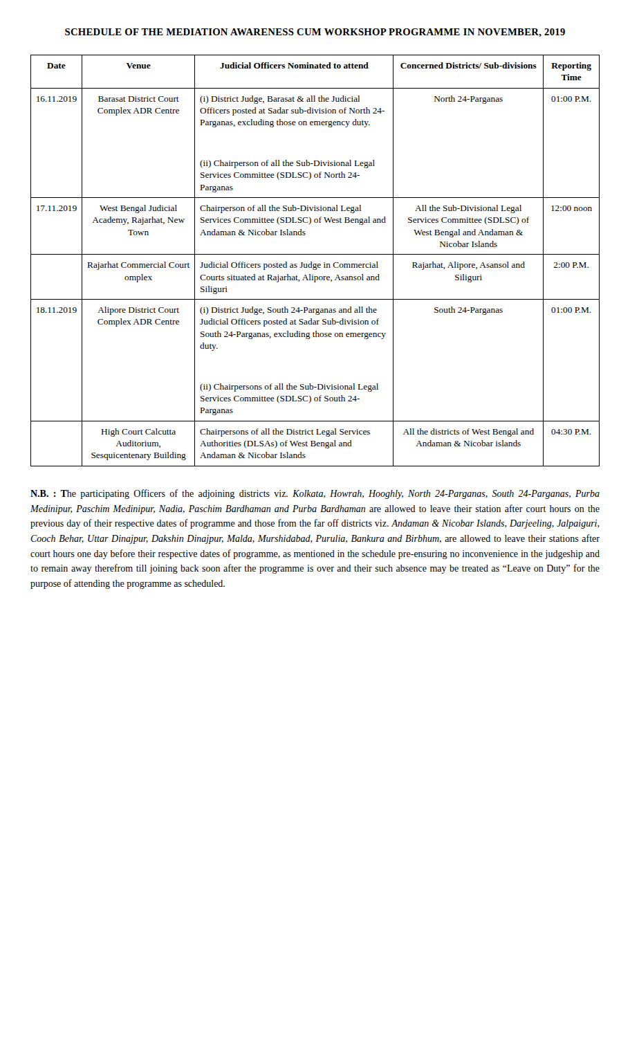SCHEDULE OF THE MEDIATION AWARENESS CUM WORKSHOP PROGRAMME IN NOVEMBER, 2019
| Date | Venue | Judicial Officers Nominated to attend | Concerned Districts/ Sub-divisions | Reporting Time |
| --- | --- | --- | --- | --- |
| 16.11.2019 | Barasat District Court Complex ADR Centre | (i) District Judge, Barasat & all the Judicial Officers posted at Sadar sub-division of North 24-Parganas, excluding those on emergency duty. (ii) Chairperson of all the Sub-Divisional Legal Services Committee (SDLSC) of North 24-Parganas | North 24-Parganas | 01:00 P.M. |
| 17.11.2019 | West Bengal Judicial Academy, Rajarhat, New Town | Chairperson of all the Sub-Divisional Legal Services Committee (SDLSC) of West Bengal and Andaman & Nicobar Islands | All the Sub-Divisional Legal Services Committee (SDLSC) of West Bengal and Andaman & Nicobar Islands | 12:00 noon |
| | Rajarhat Commercial Court omplex | Judicial Officers posted as Judge in Commercial Courts situated at Rajarhat, Alipore, Asansol and Siliguri | Rajarhat, Alipore, Asansol and Siliguri | 2:00 P.M. |
| 18.11.2019 | Alipore District Court Complex ADR Centre | (i) District Judge, South 24-Parganas and all the Judicial Officers posted at Sadar Sub-division of South 24-Parganas, excluding those on emergency duty. (ii) Chairpersons of all the Sub-Divisional Legal Services Committee (SDLSC) of South 24-Parganas | South 24-Parganas | 01:00 P.M. |
| | High Court Calcutta Auditorium, Sesquicentenary Building | Chairpersons of all the District Legal Services Authorities (DLSAs) of West Bengal and Andaman & Nicobar Islands | All the districts of West Bengal and Andaman & Nicobar islands | 04:30 P.M. |
N.B. : The participating Officers of the adjoining districts viz. Kolkata, Howrah, Hooghly, North 24-Parganas, South 24-Parganas, Purba Medinipur, Paschim Medinipur, Nadia, Paschim Bardhaman and Purba Bardhaman are allowed to leave their station after court hours on the previous day of their respective dates of programme and those from the far off districts viz. Andaman & Nicobar Islands, Darjeeling, Jalpaiguri, Cooch Behar, Uttar Dinajpur, Dakshin Dinajpur, Malda, Murshidabad, Purulia, Bankura and Birbhum, are allowed to leave their stations after court hours one day before their respective dates of programme, as mentioned in the schedule pre-ensuring no inconvenience in the judgeship and to remain away therefrom till joining back soon after the programme is over and their such absence may be treated as “Leave on Duty” for the purpose of attending the programme as scheduled.